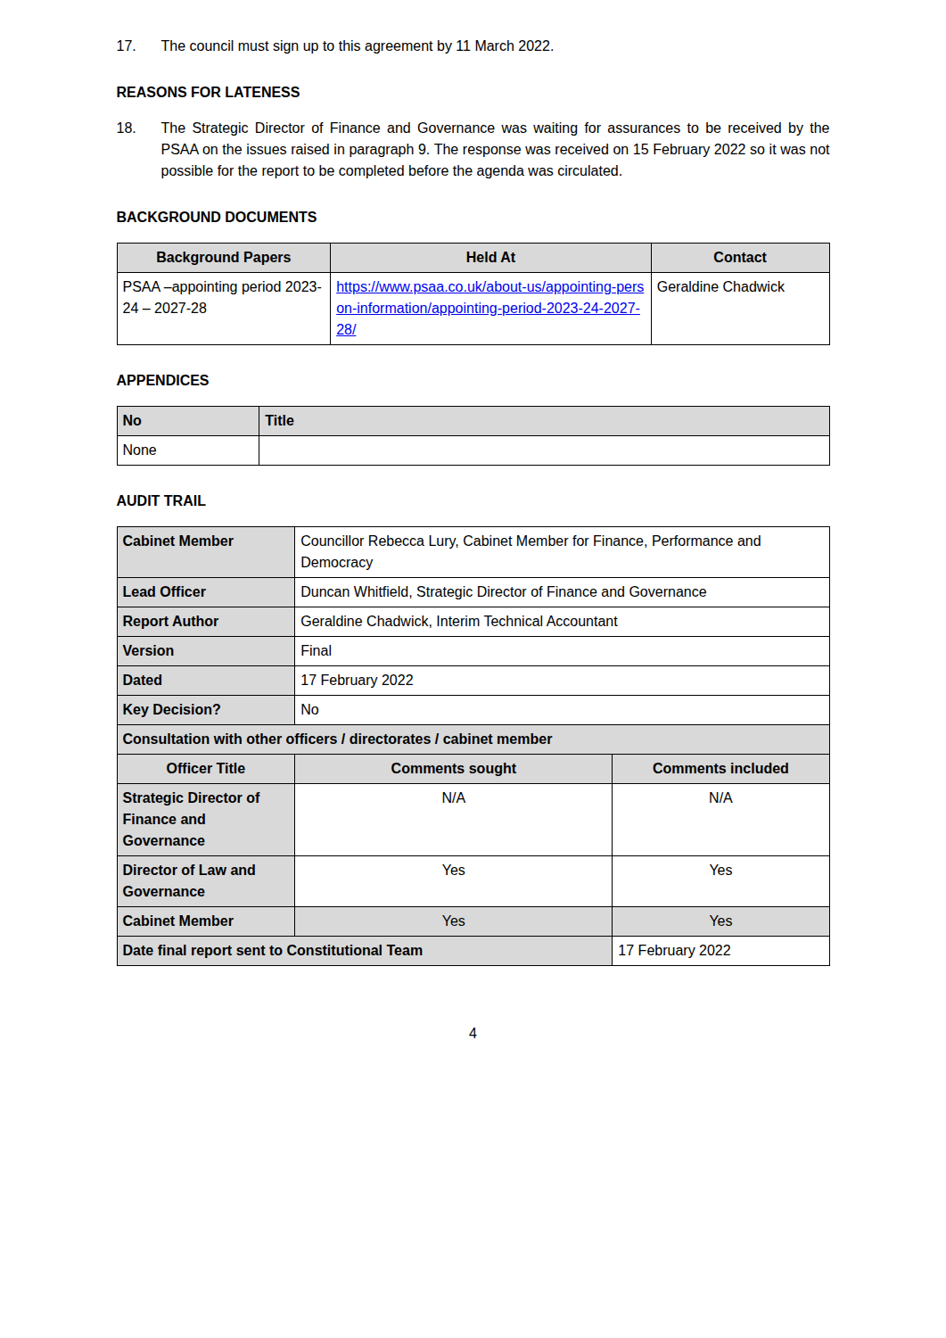17.
The council must sign up to this agreement by 11 March 2022.
Reasons for Lateness
18.
The Strategic Director of Finance and Governance was waiting for assurances to be received by the PSAA on the issues raised in paragraph 9. The response was received on 15 February 2022 so it was not possible for the report to be completed before the agenda was circulated.
Background Documents
| Background Papers | Held At | Contact |
| --- | --- | --- |
| PSAA –appointing period 2023-24 – 2027-28 | https://www.psaa.co.uk/about-us/appointing-person-information/appointing-period-2023-24-2027-28/ | Geraldine Chadwick |
Appendices
| No | Title |
| --- | --- |
| None | |
Audit Trail
| Cabinet Member | Councillor Rebecca Lury, Cabinet Member for Finance, Performance and Democracy |
| Lead Officer | Duncan Whitfield, Strategic Director of Finance and Governance |
| Report Author | Geraldine Chadwick, Interim Technical Accountant |
| Version | Final |
| Dated | 17 February 2022 |
| Key Decision? | No |
| Consultation with other officers / directorates / cabinet member |
| Officer Title | Comments sought | Comments included |
| Strategic Director of Finance and Governance | N/A | N/A |
| Director of Law and Governance | Yes | Yes |
| Cabinet Member | Yes | Yes |
| Date final report sent to Constitutional Team | 17 February 2022 |
4